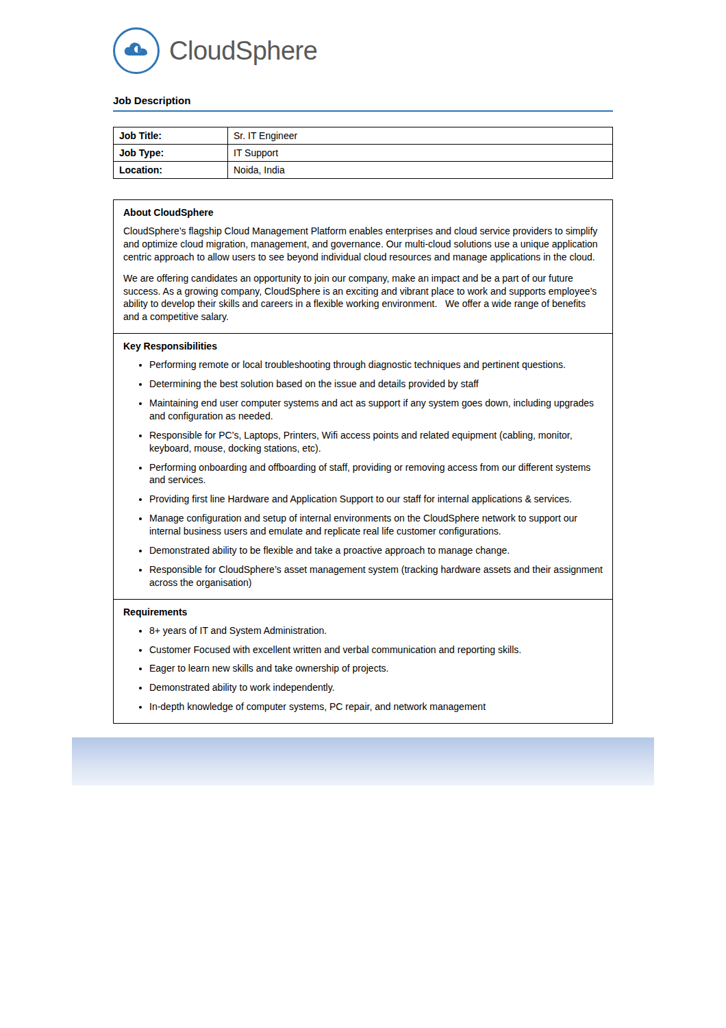CloudSphere
Job Description
| Job Title: | Sr. IT Engineer |
| Job Type: | IT Support |
| Location: | Noida, India |
About CloudSphere
CloudSphere’s flagship Cloud Management Platform enables enterprises and cloud service providers to simplify and optimize cloud migration, management, and governance. Our multi-cloud solutions use a unique application centric approach to allow users to see beyond individual cloud resources and manage applications in the cloud.
We are offering candidates an opportunity to join our company, make an impact and be a part of our future success. As a growing company, CloudSphere is an exciting and vibrant place to work and supports employee’s ability to develop their skills and careers in a flexible working environment. We offer a wide range of benefits and a competitive salary.
Key Responsibilities
Performing remote or local troubleshooting through diagnostic techniques and pertinent questions.
Determining the best solution based on the issue and details provided by staff
Maintaining end user computer systems and act as support if any system goes down, including upgrades and configuration as needed.
Responsible for PC’s, Laptops, Printers, Wifi access points and related equipment (cabling, monitor, keyboard, mouse, docking stations, etc).
Performing onboarding and offboarding of staff, providing or removing access from our different systems and services.
Providing first line Hardware and Application Support to our staff for internal applications & services.
Manage configuration and setup of internal environments on the CloudSphere network to support our internal business users and emulate and replicate real life customer configurations.
Demonstrated ability to be flexible and take a proactive approach to manage change.
Responsible for CloudSphere’s asset management system (tracking hardware assets and their assignment across the organisation)
Requirements
8+ years of IT and System Administration.
Customer Focused with excellent written and verbal communication and reporting skills.
Eager to learn new skills and take ownership of projects.
Demonstrated ability to work independently.
In-depth knowledge of computer systems, PC repair, and network management